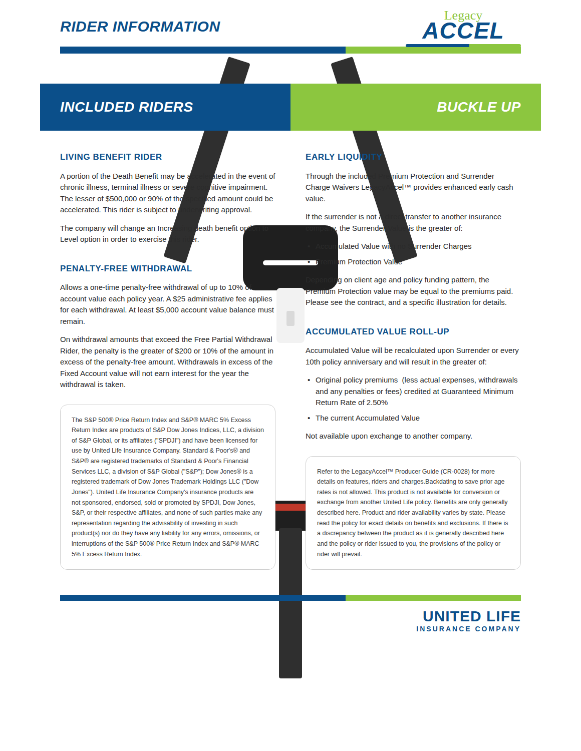RIDER INFORMATION
Legacy
ACCEL
INCLUDED RIDERS
BUCKLE UP
LIVING BENEFIT RIDER
A portion of the Death Benefit may be accelerated in the event of chronic illness, terminal illness or severe cognitive impairment. The lesser of $500,000 or 90% of the specified amount could be accelerated. This rider is subject to underwriting approval.
The company will change an Increasing death benefit option to Level option in order to exercise this rider.
PENALTY-FREE WITHDRAWAL
Allows a one-time penalty-free withdrawal of up to 10% of account value each policy year. A $25 administrative fee applies for each withdrawal. At least $5,000 account value balance must remain.
On withdrawal amounts that exceed the Free Partial Withdrawal Rider, the penalty is the greater of $200 or 10% of the amount in excess of the penalty-free amount. Withdrawals in excess of the Fixed Account value will not earn interest for the year the withdrawal is taken.
The S&P 500® Price Return Index and S&P® MARC 5% Excess Return Index are products of S&P Dow Jones Indices, LLC, a division of S&P Global, or its affiliates ("SPDJI") and have been licensed for use by United Life Insurance Company. Standard & Poor's® and S&P® are registered trademarks of Standard & Poor's Financial Services LLC, a division of S&P Global ("S&P"); Dow Jones® is a registered trademark of Dow Jones Trademark Holdings LLC ("Dow Jones"). United Life Insurance Company's insurance products are not sponsored, endorsed, sold or promoted by SPDJI, Dow Jones, S&P, or their respective affiliates, and none of such parties make any representation regarding the advisability of investing in such product(s) nor do they have any liability for any errors, omissions, or interruptions of the S&P 500® Price Return Index and S&P® MARC 5% Excess Return Index.
EARLY LIQUIDITY
Through the included Premium Protection and Surrender Charge Waivers LegacyAccel™ provides enhanced early cash value.
If the surrender is not a direct transfer to another insurance company, the Surrender Value is the greater of:
Accumulated Value with no Surrender Charges
Premium Protection Value
Depending on client age and policy funding pattern, the Premium Protection value may be equal to the premiums paid. Please see the contract, and a specific illustration for details.
ACCUMULATED VALUE ROLL-UP
Accumulated Value will be recalculated upon Surrender or every 10th policy anniversary and will result in the greater of:
Original policy premiums (less actual expenses, withdrawals and any penalties or fees) credited at Guaranteed Minimum Return Rate of 2.50%
The current Accumulated Value
Not available upon exchange to another company.
Refer to the LegacyAccel™ Producer Guide (CR-0028) for more details on features, riders and charges.Backdating to save prior age rates is not allowed. This product is not available for conversion or exchange from another United Life policy. Benefits are only generally described here. Product and rider availability varies by state. Please read the policy for exact details on benefits and exclusions. If there is a discrepancy between the product as it is generally described here and the policy or rider issued to you, the provisions of the policy or rider will prevail.
UNITED LIFE
INSURANCE COMPANY